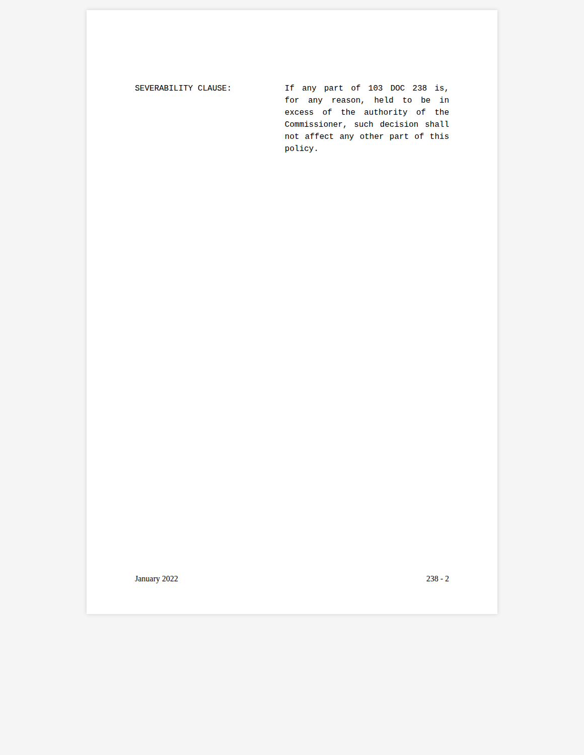SEVERABILITY CLAUSE:
If any part of 103 DOC 238 is, for any reason, held to be in excess of the authority of the Commissioner, such decision shall not affect any other part of this policy.
January 2022 238 - 2